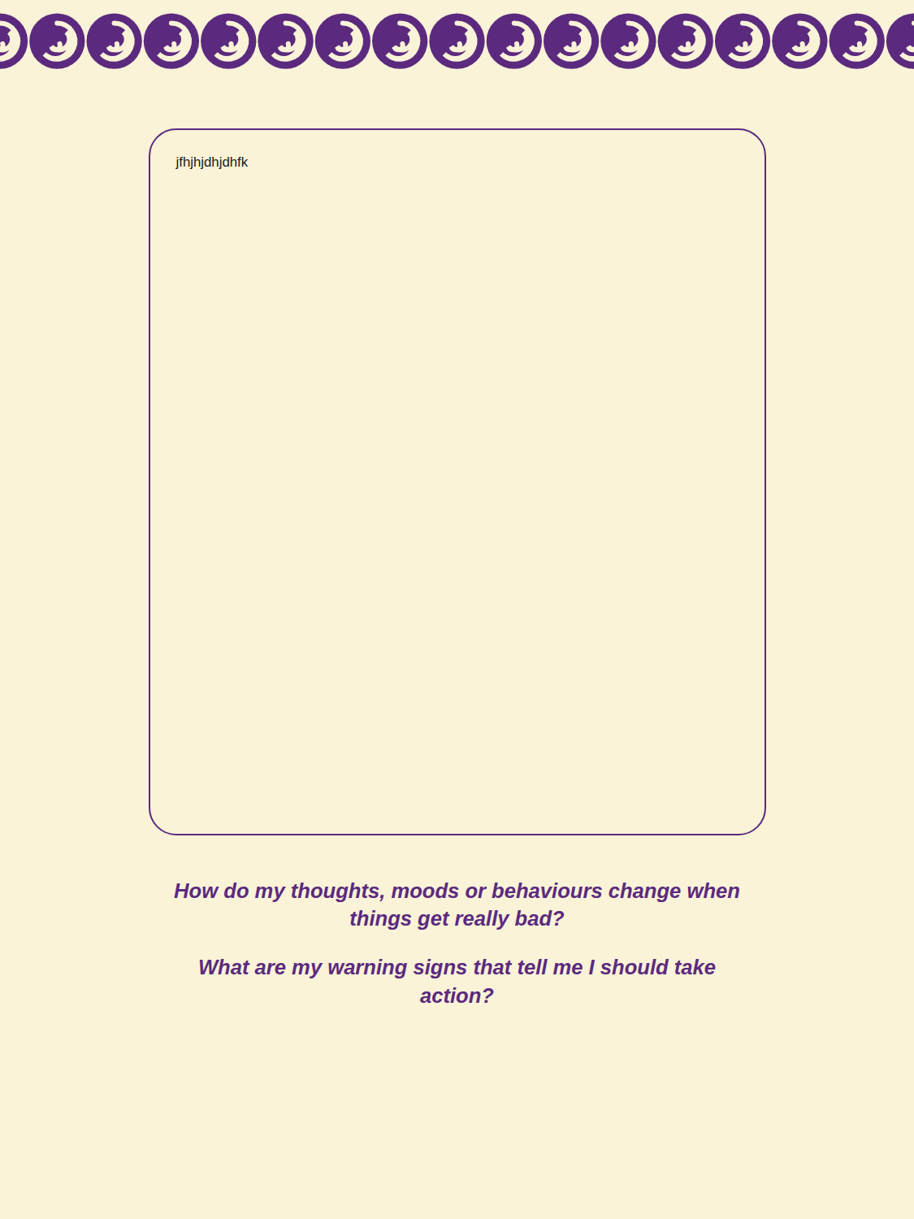jfhjhjdhjdhfk
How do my thoughts, moods or behaviours change when things get really bad?
What are my warning signs that tell me I should take action?